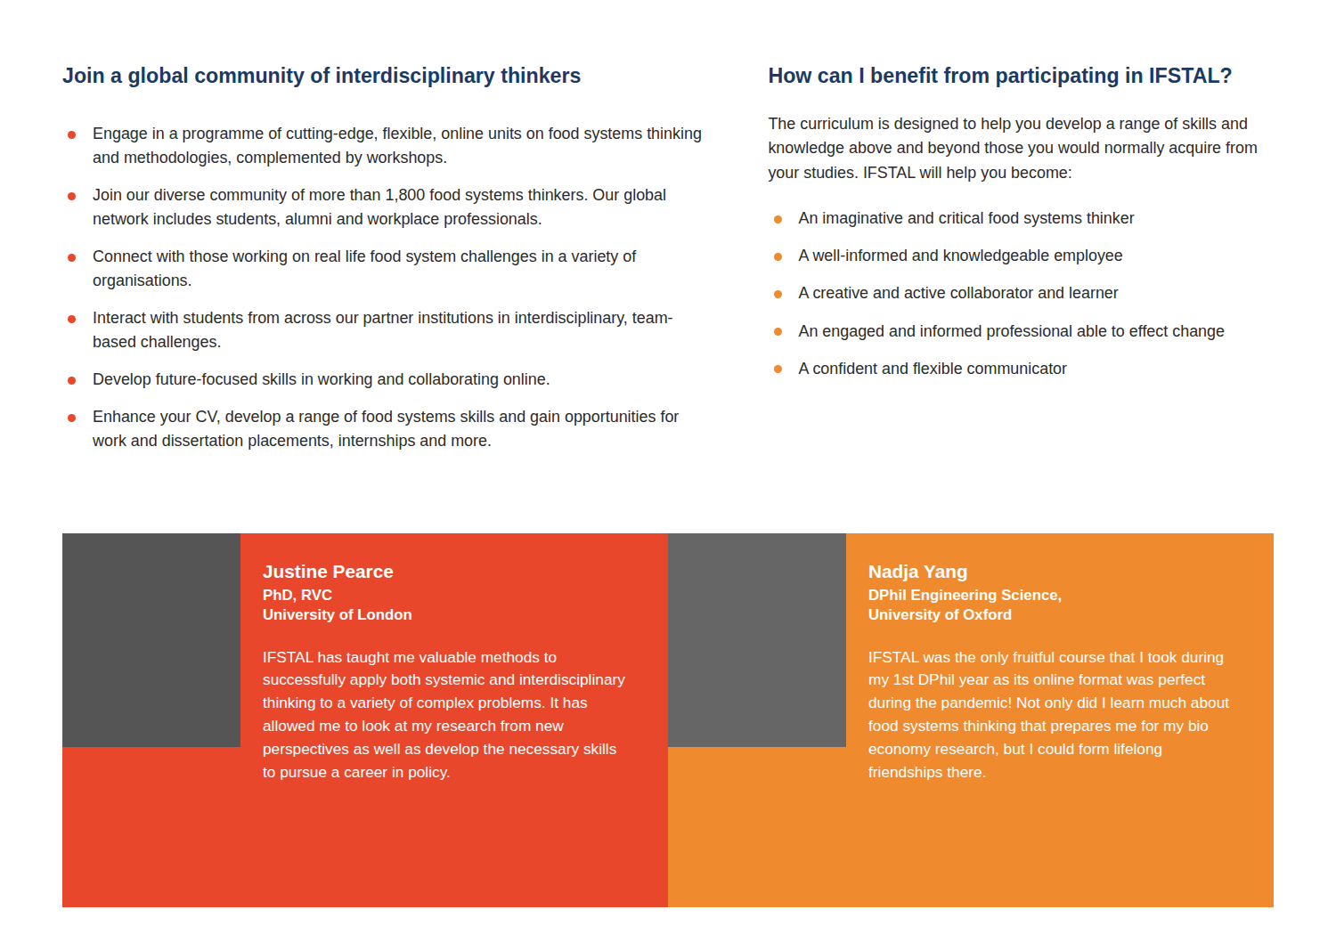Join a global community of interdisciplinary thinkers
Engage in a programme of cutting-edge, flexible, online units on food systems thinking and methodologies, complemented by workshops.
Join our diverse community of more than 1,800 food systems thinkers. Our global network includes students, alumni and workplace professionals.
Connect with those working on real life food system challenges in a variety of organisations.
Interact with students from across our partner institutions in interdisciplinary, team-based challenges.
Develop future-focused skills in working and collaborating online.
Enhance your CV, develop a range of food systems skills and gain opportunities for work and dissertation placements, internships and more.
How can I benefit from participating in IFSTAL?
The curriculum is designed to help you develop a range of skills and knowledge above and beyond those you would normally acquire from your studies. IFSTAL will help you become:
An imaginative and critical food systems thinker
A well-informed and knowledgeable employee
A creative and active collaborator and learner
An engaged and informed professional able to effect change
A confident and flexible communicator
Justine Pearce
PhD, RVC
University of London
IFSTAL has taught me valuable methods to successfully apply both systemic and interdisciplinary thinking to a variety of complex problems. It has allowed me to look at my research from new perspectives as well as develop the necessary skills to pursue a career in policy.
Nadja Yang
DPhil Engineering Science,
University of Oxford
IFSTAL was the only fruitful course that I took during my 1st DPhil year as its online format was perfect during the pandemic! Not only did I learn much about food systems thinking that prepares me for my bio economy research, but I could form lifelong friendships there.